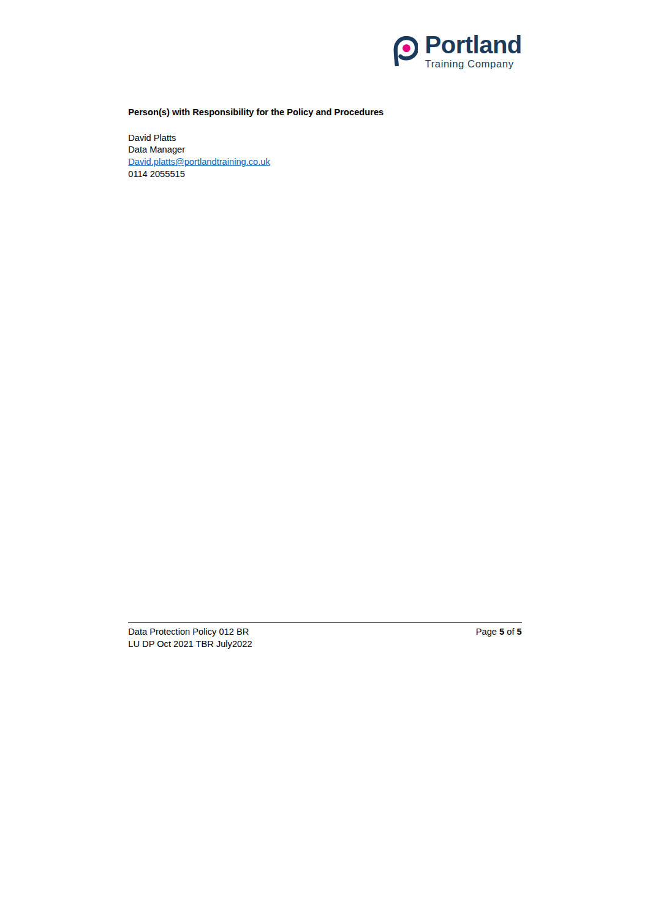Portland logo mark
Portland Training Company
Person(s) with Responsibility for the Policy and Procedures
David Platts
Data Manager
David.platts@portlandtraining.co.uk
0114 2055515
Data Protection Policy 012 BR LU DP Oct 2021 TBR July2022
Page 5 of 5